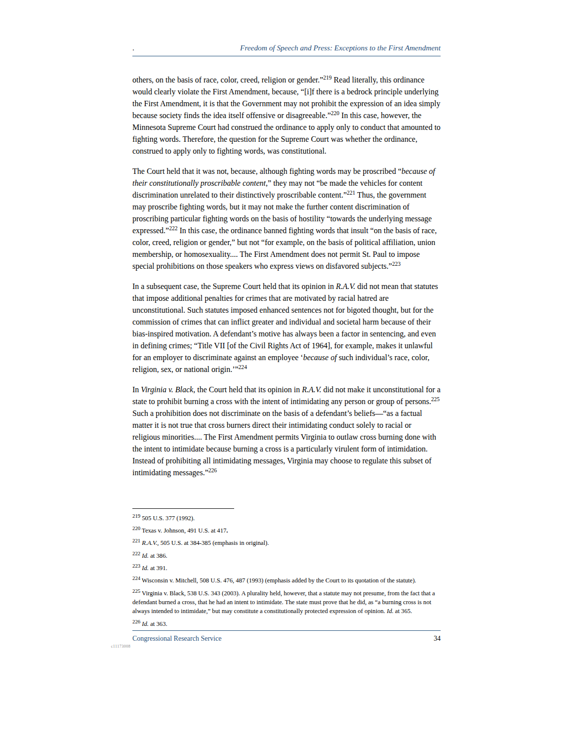. Freedom of Speech and Press: Exceptions to the First Amendment
others, on the basis of race, color, creed, religion or gender.”219 Read literally, this ordinance would clearly violate the First Amendment, because, “[i]f there is a bedrock principle underlying the First Amendment, it is that the Government may not prohibit the expression of an idea simply because society finds the idea itself offensive or disagreeable.”220 In this case, however, the Minnesota Supreme Court had construed the ordinance to apply only to conduct that amounted to fighting words. Therefore, the question for the Supreme Court was whether the ordinance, construed to apply only to fighting words, was constitutional.
The Court held that it was not, because, although fighting words may be proscribed “because of their constitutionally proscribable content,” they may not “be made the vehicles for content discrimination unrelated to their distinctively proscribable content.”221 Thus, the government may proscribe fighting words, but it may not make the further content discrimination of proscribing particular fighting words on the basis of hostility “towards the underlying message expressed.”222 In this case, the ordinance banned fighting words that insult “on the basis of race, color, creed, religion or gender,” but not “for example, on the basis of political affiliation, union membership, or homosexuality.... The First Amendment does not permit St. Paul to impose special prohibitions on those speakers who express views on disfavored subjects.”223
In a subsequent case, the Supreme Court held that its opinion in R.A.V. did not mean that statutes that impose additional penalties for crimes that are motivated by racial hatred are unconstitutional. Such statutes imposed enhanced sentences not for bigoted thought, but for the commission of crimes that can inflict greater and individual and societal harm because of their bias-inspired motivation. A defendant’s motive has always been a factor in sentencing, and even in defining crimes; “Title VII [of the Civil Rights Act of 1964], for example, makes it unlawful for an employer to discriminate against an employee ‘because of such individual’s race, color, religion, sex, or national origin.’”224
In Virginia v. Black, the Court held that its opinion in R.A.V. did not make it unconstitutional for a state to prohibit burning a cross with the intent of intimidating any person or group of persons.225 Such a prohibition does not discriminate on the basis of a defendant’s beliefs—“as a factual matter it is not true that cross burners direct their intimidating conduct solely to racial or religious minorities.... The First Amendment permits Virginia to outlaw cross burning done with the intent to intimidate because burning a cross is a particularly virulent form of intimidation. Instead of prohibiting all intimidating messages, Virginia may choose to regulate this subset of intimidating messages.”226
219 505 U.S. 377 (1992).
220 Texas v. Johnson, 491 U.S. at 417.
221 R.A.V., 505 U.S. at 384-385 (emphasis in original).
222 Id. at 386.
223 Id. at 391.
224 Wisconsin v. Mitchell, 508 U.S. 476, 487 (1993) (emphasis added by the Court to its quotation of the statute).
225 Virginia v. Black, 538 U.S. 343 (2003). A plurality held, however, that a statute may not presume, from the fact that a defendant burned a cross, that he had an intent to intimidate. The state must prove that he did, as “a burning cross is not always intended to intimidate,” but may constitute a constitutionally protected expression of opinion. Id. at 365.
226 Id. at 363.
Congressional Research Service 34
c11173008